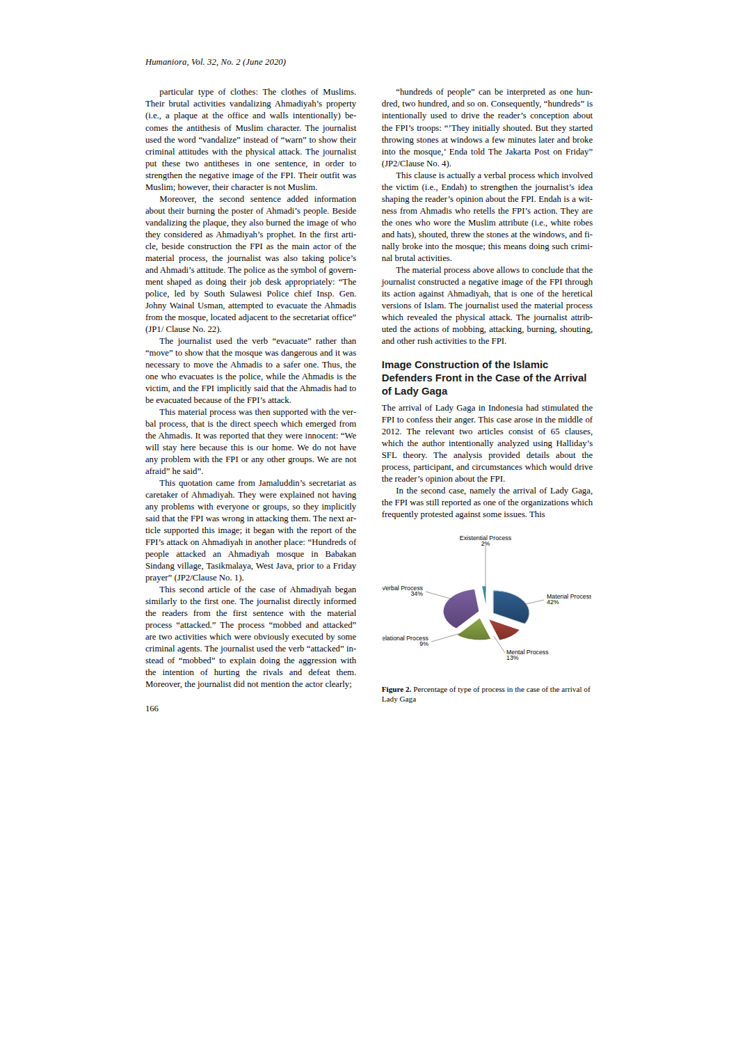Humaniora, Vol. 32, No. 2 (June 2020)
particular type of clothes: The clothes of Muslims. Their brutal activities vandalizing Ahmadiyah’s property (i.e., a plaque at the office and walls intentionally) becomes the antithesis of Muslim character. The journalist used the word “vandalize” instead of “warn” to show their criminal attitudes with the physical attack. The journalist put these two antitheses in one sentence, in order to strengthen the negative image of the FPI. Their outfit was Muslim; however, their character is not Muslim.
Moreover, the second sentence added information about their burning the poster of Ahmadi’s people. Beside vandalizing the plaque, they also burned the image of who they considered as Ahmadiyah’s prophet. In the first article, beside construction the FPI as the main actor of the material process, the journalist was also taking police’s and Ahmadi’s attitude. The police as the symbol of government shaped as doing their job desk appropriately: “The police, led by South Sulawesi Police chief Insp. Gen. Johny Wainal Usman, attempted to evacuate the Ahmadis from the mosque, located adjacent to the secretariat office” (JP1/ Clause No. 22).
The journalist used the verb “evacuate” rather than “move” to show that the mosque was dangerous and it was necessary to move the Ahmadis to a safer one. Thus, the one who evacuates is the police, while the Ahmadis is the victim, and the FPI implicitly said that the Ahmadis had to be evacuated because of the FPI’s attack.
This material process was then supported with the verbal process, that is the direct speech which emerged from the Ahmadis. It was reported that they were innocent: “We will stay here because this is our home. We do not have any problem with the FPI or any other groups. We are not afraid” he said”.
This quotation came from Jamaluddin’s secretariat as caretaker of Ahmadiyah. They were explained not having any problems with everyone or groups, so they implicitly said that the FPI was wrong in attacking them. The next article supported this image; it began with the report of the FPI’s attack on Ahmadiyah in another place: “Hundreds of people attacked an Ahmadiyah mosque in Babakan Sindang village, Tasikmalaya, West Java, prior to a Friday prayer” (JP2/Clause No. 1).
This second article of the case of Ahmadiyah began similarly to the first one. The journalist directly informed the readers from the first sentence with the material process “attacked.” The process “mobbed and attacked” are two activities which were obviously executed by some criminal agents. The journalist used the verb “attacked” instead of “mobbed” to explain doing the aggression with the intention of hurting the rivals and defeat them. Moreover, the journalist did not mention the actor clearly;
“hundreds of people” can be interpreted as one hundred, two hundred, and so on. Consequently, “hundreds” is intentionally used to drive the reader’s conception about the FPI’s troops: “’They initially shouted. But they started throwing stones at windows a few minutes later and broke into the mosque,’ Enda told The Jakarta Post on Friday” (JP2/Clause No. 4).
This clause is actually a verbal process which involved the victim (i.e., Endah) to strengthen the journalist’s idea shaping the reader’s opinion about the FPI. Endah is a witness from Ahmadis who retells the FPI’s action. They are the ones who wore the Muslim attribute (i.e., white robes and hats), shouted, threw the stones at the windows, and finally broke into the mosque; this means doing such criminal brutal activities.
The material process above allows to conclude that the journalist constructed a negative image of the FPI through its action against Ahmadiyah, that is one of the heretical versions of Islam. The journalist used the material process which revealed the physical attack. The journalist attributed the actions of mobbing, attacking, burning, shouting, and other rush activities to the FPI.
Image Construction of the Islamic Defenders Front in the Case of the Arrival of Lady Gaga
The arrival of Lady Gaga in Indonesia had stimulated the FPI to confess their anger. This case arose in the middle of 2012. The relevant two articles consist of 65 clauses, which the author intentionally analyzed using Halliday’s SFL theory. The analysis provided details about the process, participant, and circumstances which would drive the reader’s opinion about the FPI.
In the second case, namely the arrival of Lady Gaga, the FPI was still reported as one of the organizations which frequently protested against some issues. This
Existential Process 2% Material Process 42% Verbal Process 34% Relational Process 9% Mental Process 13%
Figure 2. Percentage of type of process in the case of the arrival of Lady Gaga
166